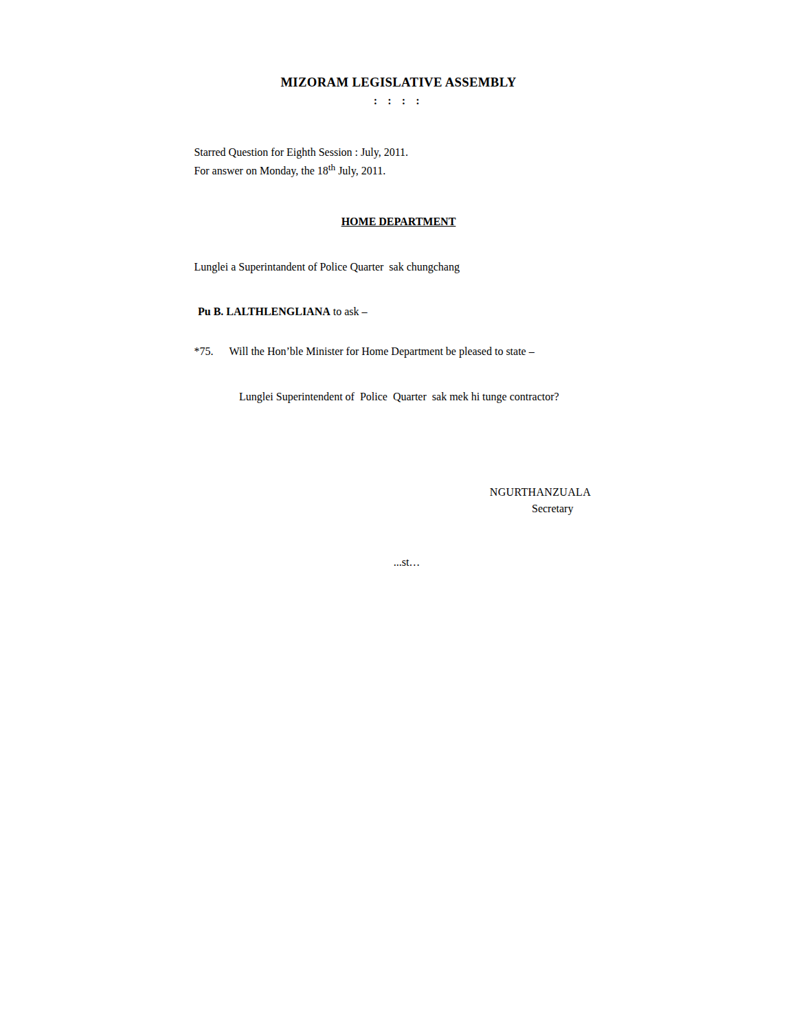MIZORAM LEGISLATIVE ASSEMBLY
: : : :
Starred Question for Eighth Session : July, 2011.
For answer on Monday, the 18th July, 2011.
HOME DEPARTMENT
Lunglei a Superintandent of Police Quarter sak chungchang
Pu B. LALTHLENGLIANA to ask –
*75.
Will the Hon’ble Minister for Home Department be pleased to state –
Lunglei Superintendent of Police Quarter sak mek hi tunge contractor?
NGURTHANZUALA
Secretary
...st…